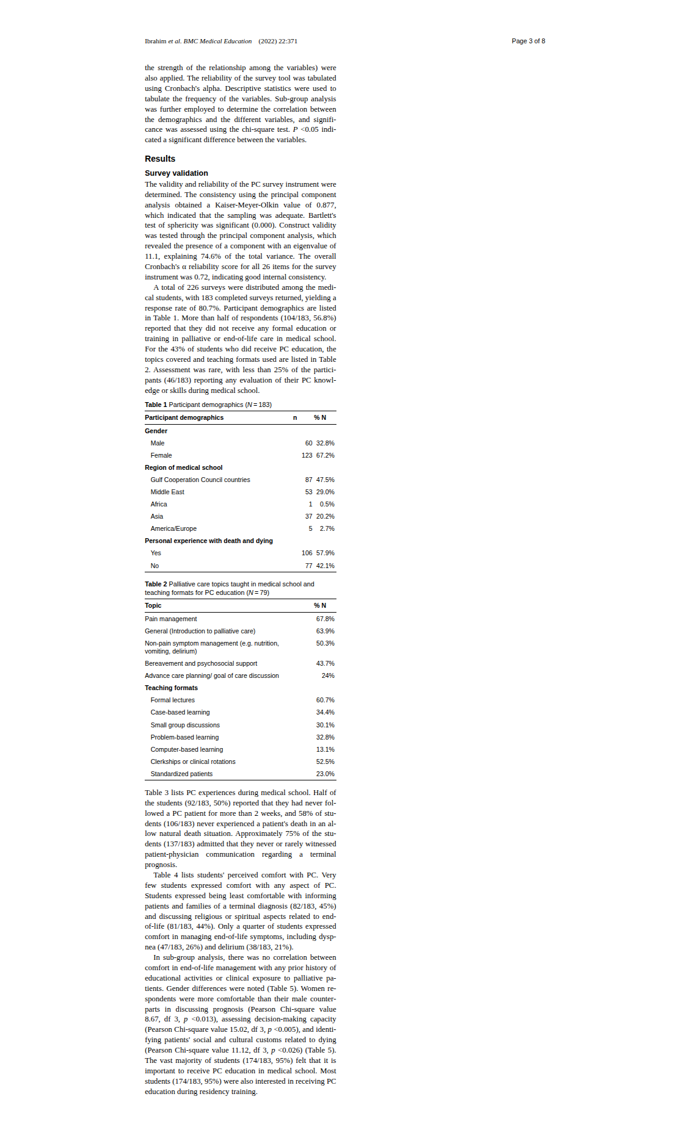Ibrahim et al. BMC Medical Education (2022) 22:371
Page 3 of 8
the strength of the relationship among the variables) were also applied. The reliability of the survey tool was tabulated using Cronbach's alpha. Descriptive statistics were used to tabulate the frequency of the variables. Sub-group analysis was further employed to determine the correlation between the demographics and the different variables, and significance was assessed using the chi-square test. P <0.05 indicated a significant difference between the variables.
Results
Survey validation
The validity and reliability of the PC survey instrument were determined. The consistency using the principal component analysis obtained a Kaiser-Meyer-Olkin value of 0.877, which indicated that the sampling was adequate. Bartlett's test of sphericity was significant (0.000). Construct validity was tested through the principal component analysis, which revealed the presence of a component with an eigenvalue of 11.1, explaining 74.6% of the total variance. The overall Cronbach's α reliability score for all 26 items for the survey instrument was 0.72, indicating good internal consistency.
A total of 226 surveys were distributed among the medical students, with 183 completed surveys returned, yielding a response rate of 80.7%. Participant demographics are listed in Table 1. More than half of respondents (104/183, 56.8%) reported that they did not receive any formal education or training in palliative or end-of-life care in medical school. For the 43% of students who did receive PC education, the topics covered and teaching formats used are listed in Table 2. Assessment was rare, with less than 25% of the participants (46/183) reporting any evaluation of their PC knowledge or skills during medical school.
Table 1 Participant demographics ( N = 183)
| Participant demographics | n | % N |
| --- | --- | --- |
| Gender | | |
| Male | 60 | 32.8% |
| Female | 123 | 67.2% |
| Region of medical school | | |
| Gulf Cooperation Council countries | 87 | 47.5% |
| Middle East | 53 | 29.0% |
| Africa | 1 | 0.5% |
| Asia | 37 | 20.2% |
| America/Europe | 5 | 2.7% |
| Personal experience with death and dying | | |
| Yes | 106 | 57.9% |
| No | 77 | 42.1% |
Table 2 Palliative care topics taught in medical school and teaching formats for PC education ( N = 79)
| Topic | % N |
| --- | --- |
| Pain management | 67.8% |
| General (Introduction to palliative care) | 63.9% |
| Non-pain symptom management (e.g. nutrition, vomiting, delirium) | 50.3% |
| Bereavement and psychosocial support | 43.7% |
| Advance care planning/ goal of care discussion | 24% |
| Teaching formats | |
| Formal lectures | 60.7% |
| Case-based learning | 34.4% |
| Small group discussions | 30.1% |
| Problem-based learning | 32.8% |
| Computer-based learning | 13.1% |
| Clerkships or clinical rotations | 52.5% |
| Standardized patients | 23.0% |
Table 3 lists PC experiences during medical school. Half of the students (92/183, 50%) reported that they had never followed a PC patient for more than 2 weeks, and 58% of students (106/183) never experienced a patient's death in an allow natural death situation. Approximately 75% of the students (137/183) admitted that they never or rarely witnessed patient-physician communication regarding a terminal prognosis.
Table 4 lists students' perceived comfort with PC. Very few students expressed comfort with any aspect of PC. Students expressed being least comfortable with informing patients and families of a terminal diagnosis (82/183, 45%) and discussing religious or spiritual aspects related to end-of-life (81/183, 44%). Only a quarter of students expressed comfort in managing end-of-life symptoms, including dyspnea (47/183, 26%) and delirium (38/183, 21%).
In sub-group analysis, there was no correlation between comfort in end-of-life management with any prior history of educational activities or clinical exposure to palliative patients. Gender differences were noted (Table 5). Women respondents were more comfortable than their male counterparts in discussing prognosis (Pearson Chi-square value 8.67, df 3, p <0.013), assessing decision-making capacity (Pearson Chi-square value 15.02, df 3, p <0.005), and identifying patients' social and cultural customs related to dying (Pearson Chi-square value 11.12, df 3, p <0.026) (Table 5). The vast majority of students (174/183, 95%) felt that it is important to receive PC education in medical school. Most students (174/183, 95%) were also interested in receiving PC education during residency training.